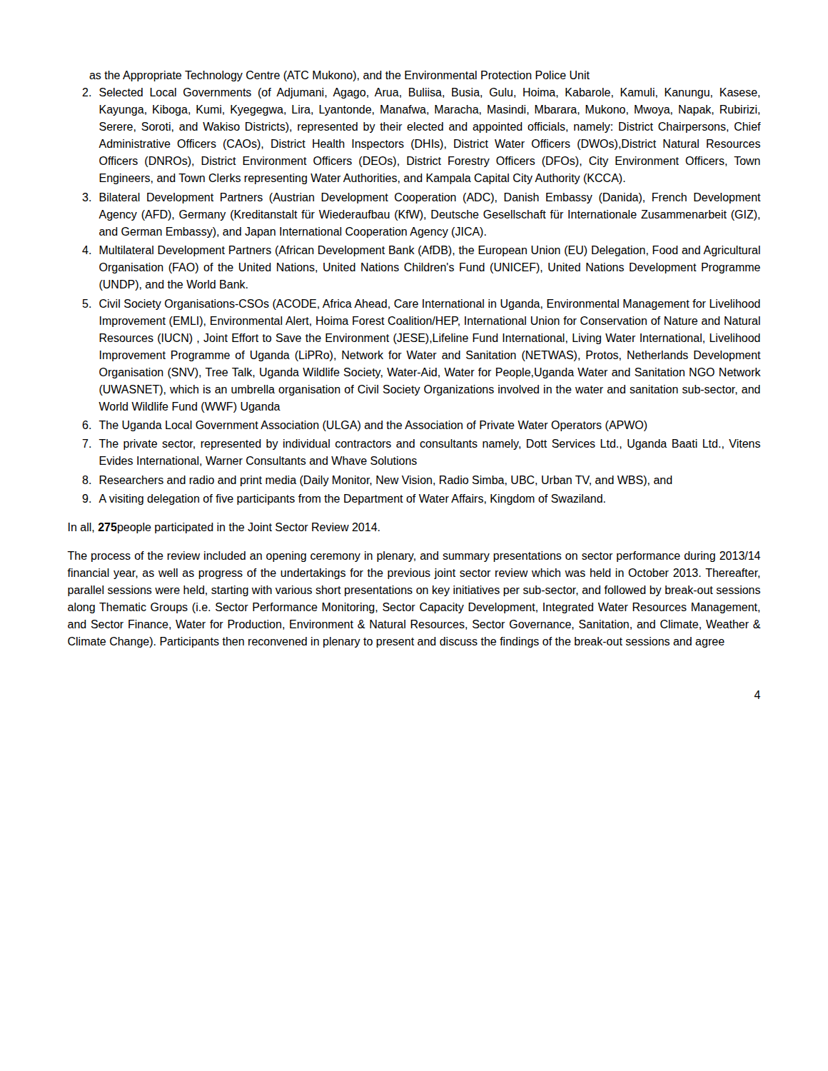as the Appropriate Technology Centre (ATC Mukono), and the Environmental Protection Police Unit
Selected Local Governments (of Adjumani, Agago, Arua, Buliisa, Busia, Gulu, Hoima, Kabarole, Kamuli, Kanungu, Kasese, Kayunga, Kiboga, Kumi, Kyegegwa, Lira, Lyantonde, Manafwa, Maracha, Masindi, Mbarara, Mukono, Mwoya, Napak, Rubirizi, Serere, Soroti, and Wakiso Districts), represented by their elected and appointed officials, namely: District Chairpersons, Chief Administrative Officers (CAOs), District Health Inspectors (DHIs), District Water Officers (DWOs),District Natural Resources Officers (DNROs), District Environment Officers (DEOs), District Forestry Officers (DFOs), City Environment Officers, Town Engineers, and Town Clerks representing Water Authorities, and Kampala Capital City Authority (KCCA).
Bilateral Development Partners (Austrian Development Cooperation (ADC), Danish Embassy (Danida), French Development Agency (AFD), Germany (Kreditanstalt für Wiederaufbau (KfW), Deutsche Gesellschaft für Internationale Zusammenarbeit (GIZ), and German Embassy), and Japan International Cooperation Agency (JICA).
Multilateral Development Partners (African Development Bank (AfDB), the European Union (EU) Delegation, Food and Agricultural Organisation (FAO) of the United Nations, United Nations Children's Fund (UNICEF), United Nations Development Programme (UNDP), and the World Bank.
Civil Society Organisations-CSOs (ACODE, Africa Ahead, Care International in Uganda, Environmental Management for Livelihood Improvement (EMLI), Environmental Alert, Hoima Forest Coalition/HEP, International Union for Conservation of Nature and Natural Resources (IUCN) , Joint Effort to Save the Environment (JESE),Lifeline Fund International, Living Water International, Livelihood Improvement Programme of Uganda (LiPRo), Network for Water and Sanitation (NETWAS), Protos, Netherlands Development Organisation (SNV), Tree Talk, Uganda Wildlife Society, Water-Aid, Water for People,Uganda Water and Sanitation NGO Network (UWASNET), which is an umbrella organisation of Civil Society Organizations involved in the water and sanitation sub-sector, and World Wildlife Fund (WWF) Uganda
The Uganda Local Government Association (ULGA) and the Association of Private Water Operators (APWO)
The private sector, represented by individual contractors and consultants namely, Dott Services Ltd., Uganda Baati Ltd., Vitens Evides International, Warner Consultants and Whave Solutions
Researchers and radio and print media (Daily Monitor, New Vision, Radio Simba, UBC, Urban TV, and WBS), and
A visiting delegation of five participants from the Department of Water Affairs, Kingdom of Swaziland.
In all, 275people participated in the Joint Sector Review 2014.
The process of the review included an opening ceremony in plenary, and summary presentations on sector performance during 2013/14 financial year, as well as progress of the undertakings for the previous joint sector review which was held in October 2013. Thereafter, parallel sessions were held, starting with various short presentations on key initiatives per sub-sector, and followed by break-out sessions along Thematic Groups (i.e. Sector Performance Monitoring, Sector Capacity Development, Integrated Water Resources Management, and Sector Finance, Water for Production, Environment & Natural Resources, Sector Governance, Sanitation, and Climate, Weather & Climate Change). Participants then reconvened in plenary to present and discuss the findings of the break-out sessions and agree
4